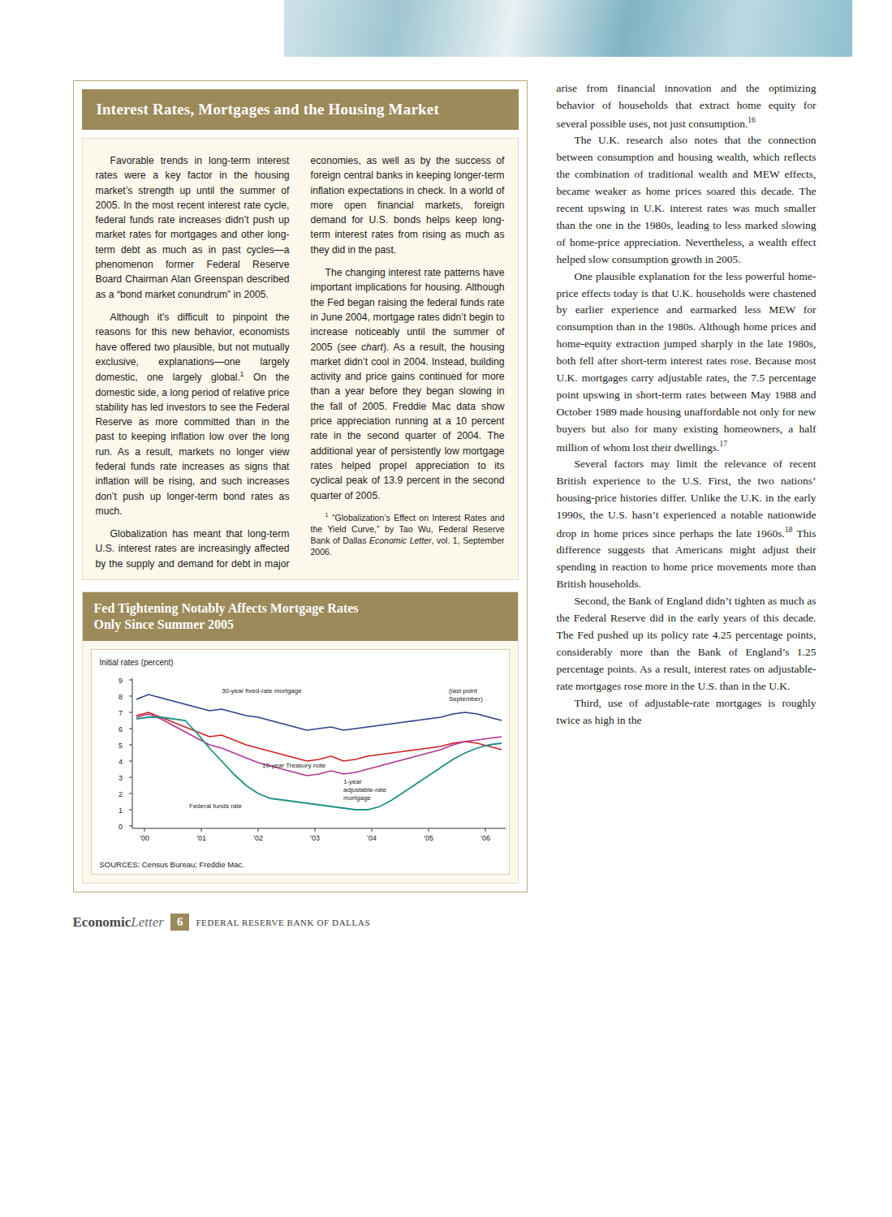Interest Rates, Mortgages and the Housing Market
Favorable trends in long-term interest rates were a key factor in the housing market’s strength up until the summer of 2005. In the most recent interest rate cycle, federal funds rate increases didn’t push up market rates for mortgages and other long-term debt as much as in past cycles—a phenomenon former Federal Reserve Board Chairman Alan Greenspan described as a “bond market conundrum” in 2005.
Although it’s difficult to pinpoint the reasons for this new behavior, economists have offered two plausible, but not mutually exclusive, explanations—one largely domestic, one largely global.1 On the domestic side, a long period of relative price stability has led investors to see the Federal Reserve as more committed than in the past to keeping inflation low over the long run. As a result, markets no longer view federal funds rate increases as signs that inflation will be rising, and such increases don’t push up longer-term bond rates as much.
Globalization has meant that long-term U.S. interest rates are increasingly affected by the supply and demand for debt in major economies, as well as by the success of foreign central banks in keeping longer-term inflation expectations in check. In a world of more open financial markets, foreign demand for U.S. bonds helps keep long-term interest rates from rising as much as they did in the past.
The changing interest rate patterns have important implications for housing. Although the Fed began raising the federal funds rate in June 2004, mortgage rates didn’t begin to increase noticeably until the summer of 2005 (see chart). As a result, the housing market didn’t cool in 2004. Instead, building activity and price gains continued for more than a year before they began slowing in the fall of 2005. Freddie Mac data show price appreciation running at a 10 percent rate in the second quarter of 2004. The additional year of persistently low mortgage rates helped propel appreciation to its cyclical peak of 13.9 percent in the second quarter of 2005.
1 “Globalization’s Effect on Interest Rates and the Yield Curve,” by Tao Wu, Federal Reserve Bank of Dallas Economic Letter, vol. 1, September 2006.
Fed Tightening Notably Affects Mortgage Rates
Only Since Summer 2005
Initial rates (percent)
9 8 7 6 5 4 3 2 1 0 ’00 ’01 ’02 ’03 ’04 ’05 ’06 30-year fixed-rate mortgage 10-year Treasury note 1-year adjustable-rate mortgage Federal funds rate (last point September)
SOURCES: Census Bureau; Freddie Mac.
arise from financial innovation and the optimizing behavior of households that extract home equity for several possible uses, not just consumption.16
The U.K. research also notes that the connection between consumption and housing wealth, which reflects the combination of traditional wealth and MEW effects, became weaker as home prices soared this decade. The recent upswing in U.K. interest rates was much smaller than the one in the 1980s, leading to less marked slowing of home-price appreciation. Nevertheless, a wealth effect helped slow consumption growth in 2005.
One plausible explanation for the less powerful home-price effects today is that U.K. households were chastened by earlier experience and earmarked less MEW for consumption than in the 1980s. Although home prices and home-equity extraction jumped sharply in the late 1980s, both fell after short-term interest rates rose. Because most U.K. mortgages carry adjustable rates, the 7.5 percentage point upswing in short-term rates between May 1988 and October 1989 made housing unaffordable not only for new buyers but also for many existing homeowners, a half million of whom lost their dwellings.17
Several factors may limit the relevance of recent British experience to the U.S. First, the two nations’ housing-price histories differ. Unlike the U.K. in the early 1990s, the U.S. hasn’t experienced a notable nationwide drop in home prices since perhaps the late 1960s.18 This difference suggests that Americans might adjust their spending in reaction to home price movements more than British households.
Second, the Bank of England didn’t tighten as much as the Federal Reserve did in the early years of this decade. The Fed pushed up its policy rate 4.25 percentage points, considerably more than the Bank of England’s 1.25 percentage points. As a result, interest rates on adjustable-rate mortgages rose more in the U.S. than in the U.K.
Third, use of adjustable-rate mortgages is roughly twice as high in the
Economic Letter
6
FEDERAL RESERVE BANK OF DALLAS